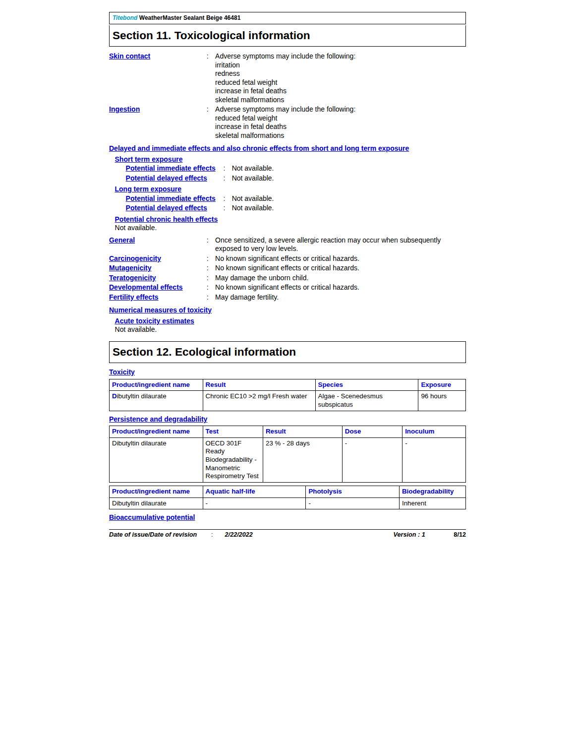Titebond WeatherMaster Sealant Beige 46481
Section 11. Toxicological information
| Skin contact | : | Adverse symptoms may include the following: irritation redness reduced fetal weight increase in fetal deaths skeletal malformations |
| Ingestion | : | Adverse symptoms may include the following: reduced fetal weight increase in fetal deaths skeletal malformations |
Delayed and immediate effects and also chronic effects from short and long term exposure
Short term exposure
| Potential immediate effects | : | Not available. |
| Potential delayed effects | : | Not available. |
Long term exposure
| Potential immediate effects | : | Not available. |
| Potential delayed effects | : | Not available. |
Potential chronic health effects
Not available.
| General | : | Once sensitized, a severe allergic reaction may occur when subsequently exposed to very low levels. |
| Carcinogenicity | : | No known significant effects or critical hazards. |
| Mutagenicity | : | No known significant effects or critical hazards. |
| Teratogenicity | : | May damage the unborn child. |
| Developmental effects | : | No known significant effects or critical hazards. |
| Fertility effects | : | May damage fertility. |
Numerical measures of toxicity
Acute toxicity estimates
Not available.
Section 12. Ecological information
Toxicity
| Product/ingredient name | Result | Species | Exposure |
| --- | --- | --- | --- |
| D ibutyltin dilaurate | Chronic EC10 >2 mg/l Fresh water | Algae - Scenedesmus subspicatus | 96 hours |
Persistence and degradability
| Product/ingredient name | Test | Result | Dose | Inoculum |
| --- | --- | --- | --- | --- |
| Dibutyltin dilaurate | OECD 301F Ready Biodegradability - Manometric Respirometry Test | 23 % - 28 days | - | - |
| Product/ingredient name | Aquatic half-life | Photolysis | Biodegradability |
| --- | --- | --- | --- |
| Dibutyltin dilaurate | - | - | Inherent |
Bioaccumulative potential
Date of issue/Date of revision
: 2/22/2022
Version : 18/12